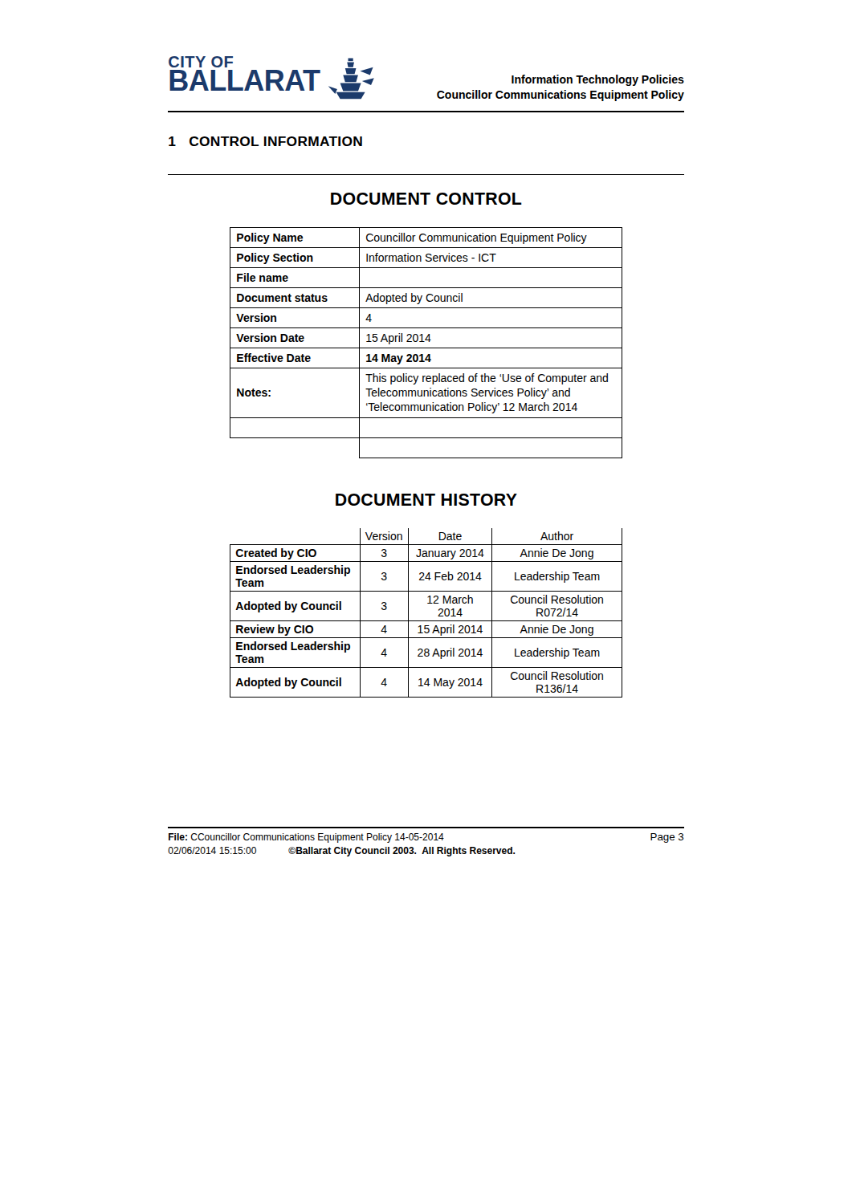CITY OF BALLARAT
Information Technology Policies
Councillor Communications Equipment Policy
1 CONTROL INFORMATION
DOCUMENT CONTROL
| Policy Name | Councillor Communication Equipment Policy |
| Policy Section | Information Services - ICT |
| File name | |
| Document status | Adopted by Council |
| Version | 4 |
| Version Date | 15 April 2014 |
| Effective Date | 14 May 2014 |
| Notes: | This policy replaced of the ‘Use of Computer and Telecommunications Services Policy’ and ‘Telecommunication Policy’ 12 March 2014 |
DOCUMENT HISTORY
| | Version | Date | Author |
| --- | --- | --- | --- |
| Created by CIO | 3 | January 2014 | Annie De Jong |
| Endorsed Leadership Team | 3 | 24 Feb 2014 | Leadership Team |
| Adopted by Council | 3 | 12 March 2014 | Council Resolution R072/14 |
| Review by CIO | 4 | 15 April 2014 | Annie De Jong |
| Endorsed Leadership Team | 4 | 28 April 2014 | Leadership Team |
| Adopted by Council | 4 | 14 May 2014 | Council Resolution R136/14 |
File: CCouncillor Communications Equipment Policy 14-05-2014
02/06/2014 15:15:00 ©Ballarat City Council 2003. All Rights Reserved.
Page 3